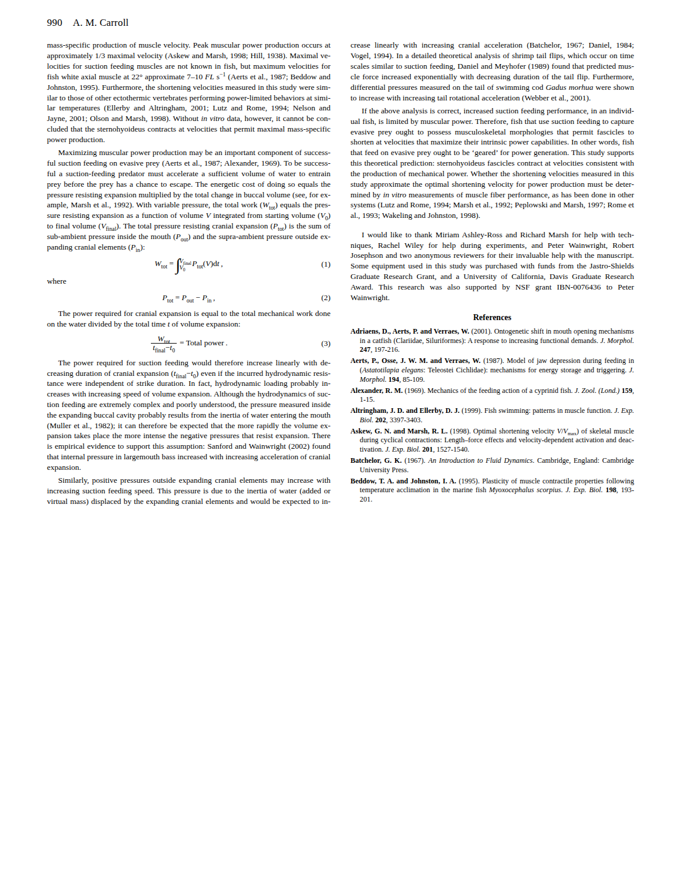990 A. M. Carroll
mass-specific production of muscle velocity. Peak muscular power production occurs at approximately 1/3 maximal velocity (Askew and Marsh, 1998; Hill, 1938). Maximal velocities for suction feeding muscles are not known in fish, but maximum velocities for fish white axial muscle at 22° approximate 7–10 FL s−1 (Aerts et al., 1987; Beddow and Johnston, 1995). Furthermore, the shortening velocities measured in this study were similar to those of other ectothermic vertebrates performing power-limited behaviors at similar temperatures (Ellerby and Altringham, 2001; Lutz and Rome, 1994; Nelson and Jayne, 2001; Olson and Marsh, 1998). Without in vitro data, however, it cannot be concluded that the sternohyoideus contracts at velocities that permit maximal mass-specific power production.
Maximizing muscular power production may be an important component of successful suction feeding on evasive prey (Aerts et al., 1987; Alexander, 1969). To be successful a suction-feeding predator must accelerate a sufficient volume of water to entrain prey before the prey has a chance to escape. The energetic cost of doing so equals the pressure resisting expansion multiplied by the total change in buccal volume (see, for example, Marsh et al., 1992). With variable pressure, the total work (Wtot) equals the pressure resisting expansion as a function of volume V integrated from starting volume (V0) to final volume (Vfinal). The total pressure resisting cranial expansion (Ptot) is the sum of sub-ambient pressure inside the mouth (Pout) and the supra-ambient pressure outside expanding cranial elements (Pin):
Wtot = ∫Vfinal V0 Ptot(V)dt , (1)
where
Ptot = Pout − Pin , (2)
The power required for cranial expansion is equal to the total mechanical work done on the water divided by the total time t of volume expansion:
Wtot tfinal−t0 = Total power . (3)
The power required for suction feeding would therefore increase linearly with decreasing duration of cranial expansion (tfinal−t0) even if the incurred hydrodynamic resistance were independent of strike duration. In fact, hydrodynamic loading probably increases with increasing speed of volume expansion. Although the hydrodynamics of suction feeding are extremely complex and poorly understood, the pressure measured inside the expanding buccal cavity probably results from the inertia of water entering the mouth (Muller et al., 1982); it can therefore be expected that the more rapidly the volume expansion takes place the more intense the negative pressures that resist expansion. There is empirical evidence to support this assumption: Sanford and Wainwright (2002) found that internal pressure in largemouth bass increased with increasing acceleration of cranial expansion.
Similarly, positive pressures outside expanding cranial elements may increase with increasing suction feeding speed. This pressure is due to the inertia of water (added or virtual mass) displaced by the expanding cranial elements and would be expected to increase linearly with increasing cranial acceleration (Batchelor, 1967; Daniel, 1984; Vogel, 1994). In a detailed theoretical analysis of shrimp tail flips, which occur on time scales similar to suction feeding, Daniel and Meyhofer (1989) found that predicted muscle force increased exponentially with decreasing duration of the tail flip. Furthermore, differential pressures measured on the tail of swimming cod Gadus morhua were shown to increase with increasing tail rotational acceleration (Webber et al., 2001).
If the above analysis is correct, increased suction feeding performance, in an individual fish, is limited by muscular power. Therefore, fish that use suction feeding to capture evasive prey ought to possess musculoskeletal morphologies that permit fascicles to shorten at velocities that maximize their intrinsic power capabilities. In other words, fish that feed on evasive prey ought to be ‘geared’ for power generation. This study supports this theoretical prediction: sternohyoideus fascicles contract at velocities consistent with the production of mechanical power. Whether the shortening velocities measured in this study approximate the optimal shortening velocity for power production must be determined by in vitro measurements of muscle fiber performance, as has been done in other systems (Lutz and Rome, 1994; Marsh et al., 1992; Peplowski and Marsh, 1997; Rome et al., 1993; Wakeling and Johnston, 1998).
I would like to thank Miriam Ashley-Ross and Richard Marsh for help with techniques, Rachel Wiley for help during experiments, and Peter Wainwright, Robert Josephson and two anonymous reviewers for their invaluable help with the manuscript. Some equipment used in this study was purchased with funds from the Jastro-Shields Graduate Research Grant, and a University of California, Davis Graduate Research Award. This research was also supported by NSF grant IBN-0076436 to Peter Wainwright.
References
Adriaens, D., Aerts, P. and Verraes, W. (2001). Ontogenetic shift in mouth opening mechanisms in a catfish (Clariidae, Siluriformes): A response to increasing functional demands. J. Morphol. 247, 197-216.
Aerts, P., Osse, J. W. M. and Verraes, W. (1987). Model of jaw depression during feeding in (Astatotilapia elegans: Teleostei Cichlidae): mechanisms for energy storage and triggering. J. Morphol. 194, 85-109.
Alexander, R. M. (1969). Mechanics of the feeding action of a cyprinid fish. J. Zool. (Lond.) 159, 1-15.
Altringham, J. D. and Ellerby, D. J. (1999). Fish swimming: patterns in muscle function. J. Exp. Biol. 202, 3397-3403.
Askew, G. N. and Marsh, R. L. (1998). Optimal shortening velocity V/Vmax) of skeletal muscle during cyclical contractions: Length–force effects and velocity-dependent activation and deactivation. J. Exp. Biol. 201, 1527-1540.
Batchelor, G. K. (1967). An Introduction to Fluid Dynamics. Cambridge, England: Cambridge University Press.
Beddow, T. A. and Johnston, I. A. (1995). Plasticity of muscle contractile properties following temperature acclimation in the marine fish Myoxocephalus scorpius. J. Exp. Biol. 198, 193-201.